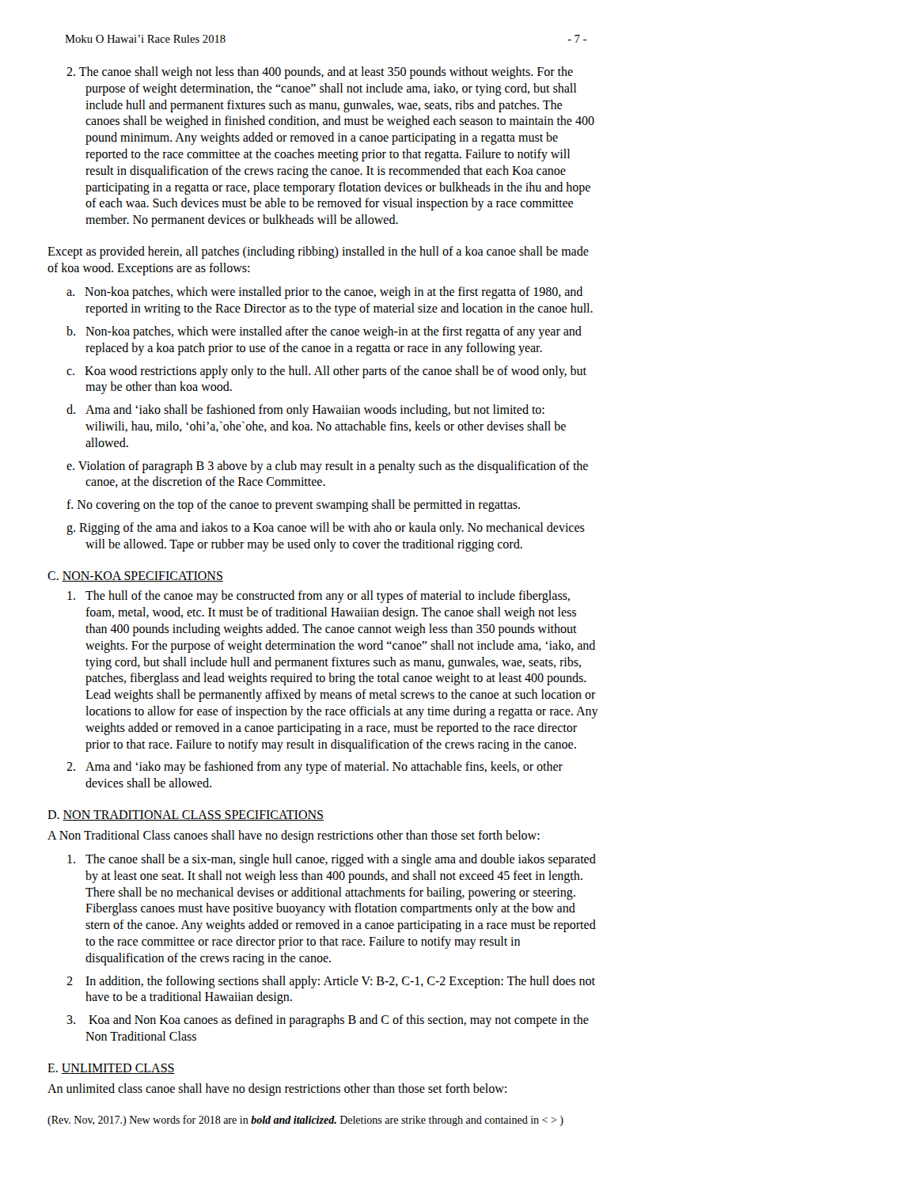Moku O Hawai’i Race Rules 2018 - 7 -
2. The canoe shall weigh not less than 400 pounds, and at least 350 pounds without weights. For the purpose of weight determination, the “canoe” shall not include ama, iako, or tying cord, but shall include hull and permanent fixtures such as manu, gunwales, wae, seats, ribs and patches. The canoes shall be weighed in finished condition, and must be weighed each season to maintain the 400 pound minimum. Any weights added or removed in a canoe participating in a regatta must be reported to the race committee at the coaches meeting prior to that regatta. Failure to notify will result in disqualification of the crews racing the canoe. It is recommended that each Koa canoe participating in a regatta or race, place temporary flotation devices or bulkheads in the ihu and hope of each waa. Such devices must be able to be removed for visual inspection by a race committee member. No permanent devices or bulkheads will be allowed.
Except as provided herein, all patches (including ribbing) installed in the hull of a koa canoe shall be made of koa wood. Exceptions are as follows:
a. Non-koa patches, which were installed prior to the canoe, weigh in at the first regatta of 1980, and reported in writing to the Race Director as to the type of material size and location in the canoe hull.
b. Non-koa patches, which were installed after the canoe weigh-in at the first regatta of any year and replaced by a koa patch prior to use of the canoe in a regatta or race in any following year.
c. Koa wood restrictions apply only to the hull. All other parts of the canoe shall be of wood only, but may be other than koa wood.
d. Ama and ‘iako shall be fashioned from only Hawaiian woods including, but not limited to:
wiliwili, hau, milo, ‘ohi’a,`ohe`ohe, and koa. No attachable fins, keels or other devises shall be allowed.
e. Violation of paragraph B 3 above by a club may result in a penalty such as the disqualification of the canoe, at the discretion of the Race Committee.
f. No covering on the top of the canoe to prevent swamping shall be permitted in regattas.
g. Rigging of the ama and iakos to a Koa canoe will be with aho or kaula only. No mechanical devices will be allowed. Tape or rubber may be used only to cover the traditional rigging cord.
C. NON-KOA SPECIFICATIONS
1. The hull of the canoe may be constructed from any or all types of material to include fiberglass, foam, metal, wood, etc. It must be of traditional Hawaiian design. The canoe shall weigh not less than 400 pounds including weights added. The canoe cannot weigh less than 350 pounds without weights. For the purpose of weight determination the word “canoe” shall not include ama, ‘iako, and tying cord, but shall include hull and permanent fixtures such as manu, gunwales, wae, seats, ribs, patches, fiberglass and lead weights required to bring the total canoe weight to at least 400 pounds. Lead weights shall be permanently affixed by means of metal screws to the canoe at such location or locations to allow for ease of inspection by the race officials at any time during a regatta or race. Any weights added or removed in a canoe participating in a race, must be reported to the race director prior to that race. Failure to notify may result in disqualification of the crews racing in the canoe.
2. Ama and ‘iako may be fashioned from any type of material. No attachable fins, keels, or other devices shall be allowed.
D. NON TRADITIONAL CLASS SPECIFICATIONS
A Non Traditional Class canoes shall have no design restrictions other than those set forth below:
1. The canoe shall be a six-man, single hull canoe, rigged with a single ama and double iakos separated by at least one seat. It shall not weigh less than 400 pounds, and shall not exceed 45 feet in length. There shall be no mechanical devises or additional attachments for bailing, powering or steering. Fiberglass canoes must have positive buoyancy with flotation compartments only at the bow and stern of the canoe. Any weights added or removed in a canoe participating in a race must be reported to the race committee or race director prior to that race. Failure to notify may result in disqualification of the crews racing in the canoe.
2 In addition, the following sections shall apply: Article V: B-2, C-1, C-2 Exception: The hull does not have to be a traditional Hawaiian design.
3. Koa and Non Koa canoes as defined in paragraphs B and C of this section, may not compete in the Non Traditional Class
E. UNLIMITED CLASS
An unlimited class canoe shall have no design restrictions other than those set forth below:
(Rev. Nov, 2017.) New words for 2018 are in bold and italicized. Deletions are strike through and contained in < > )